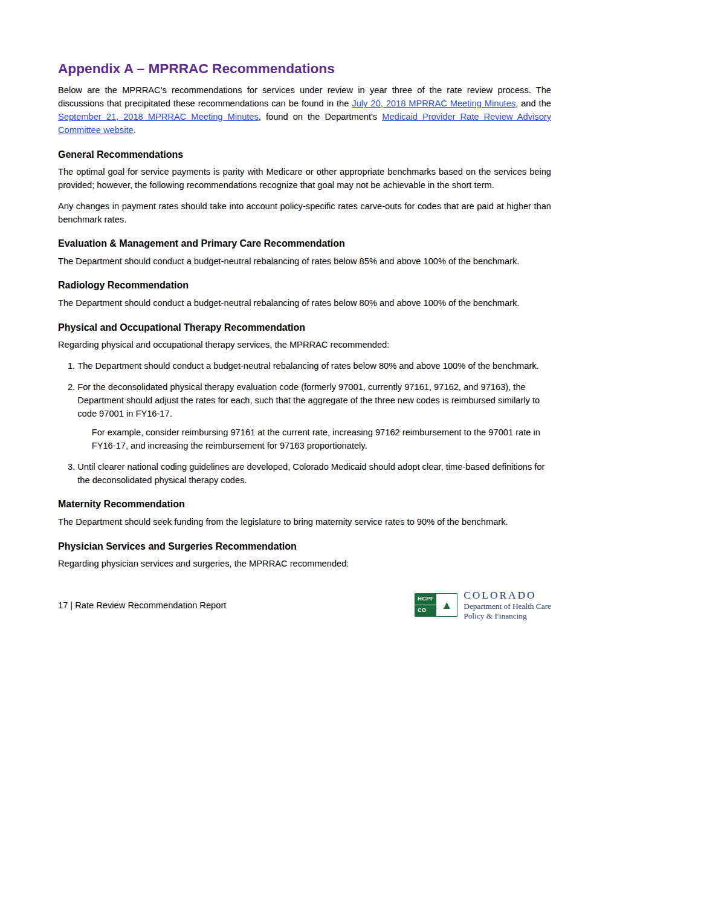Appendix A – MPRRAC Recommendations
Below are the MPRRAC's recommendations for services under review in year three of the rate review process. The discussions that precipitated these recommendations can be found in the July 20, 2018 MPRRAC Meeting Minutes, and the September 21, 2018 MPRRAC Meeting Minutes, found on the Department's Medicaid Provider Rate Review Advisory Committee website.
General Recommendations
The optimal goal for service payments is parity with Medicare or other appropriate benchmarks based on the services being provided; however, the following recommendations recognize that goal may not be achievable in the short term.
Any changes in payment rates should take into account policy-specific rates carve-outs for codes that are paid at higher than benchmark rates.
Evaluation & Management and Primary Care Recommendation
The Department should conduct a budget-neutral rebalancing of rates below 85% and above 100% of the benchmark.
Radiology Recommendation
The Department should conduct a budget-neutral rebalancing of rates below 80% and above 100% of the benchmark.
Physical and Occupational Therapy Recommendation
Regarding physical and occupational therapy services, the MPRRAC recommended:
The Department should conduct a budget-neutral rebalancing of rates below 80% and above 100% of the benchmark.
For the deconsolidated physical therapy evaluation code (formerly 97001, currently 97161, 97162, and 97163), the Department should adjust the rates for each, such that the aggregate of the three new codes is reimbursed similarly to code 97001 in FY16-17.
For example, consider reimbursing 97161 at the current rate, increasing 97162 reimbursement to the 97001 rate in FY16-17, and increasing the reimbursement for 97163 proportionately.
Until clearer national coding guidelines are developed, Colorado Medicaid should adopt clear, time-based definitions for the deconsolidated physical therapy codes.
Maternity Recommendation
The Department should seek funding from the legislature to bring maternity service rates to 90% of the benchmark.
Physician Services and Surgeries Recommendation
Regarding physician services and surgeries, the MPRRAC recommended:
17 | Rate Review Recommendation Report
HCPF
CO
▲
COLORADO
Department of Health Care
Policy & Financing